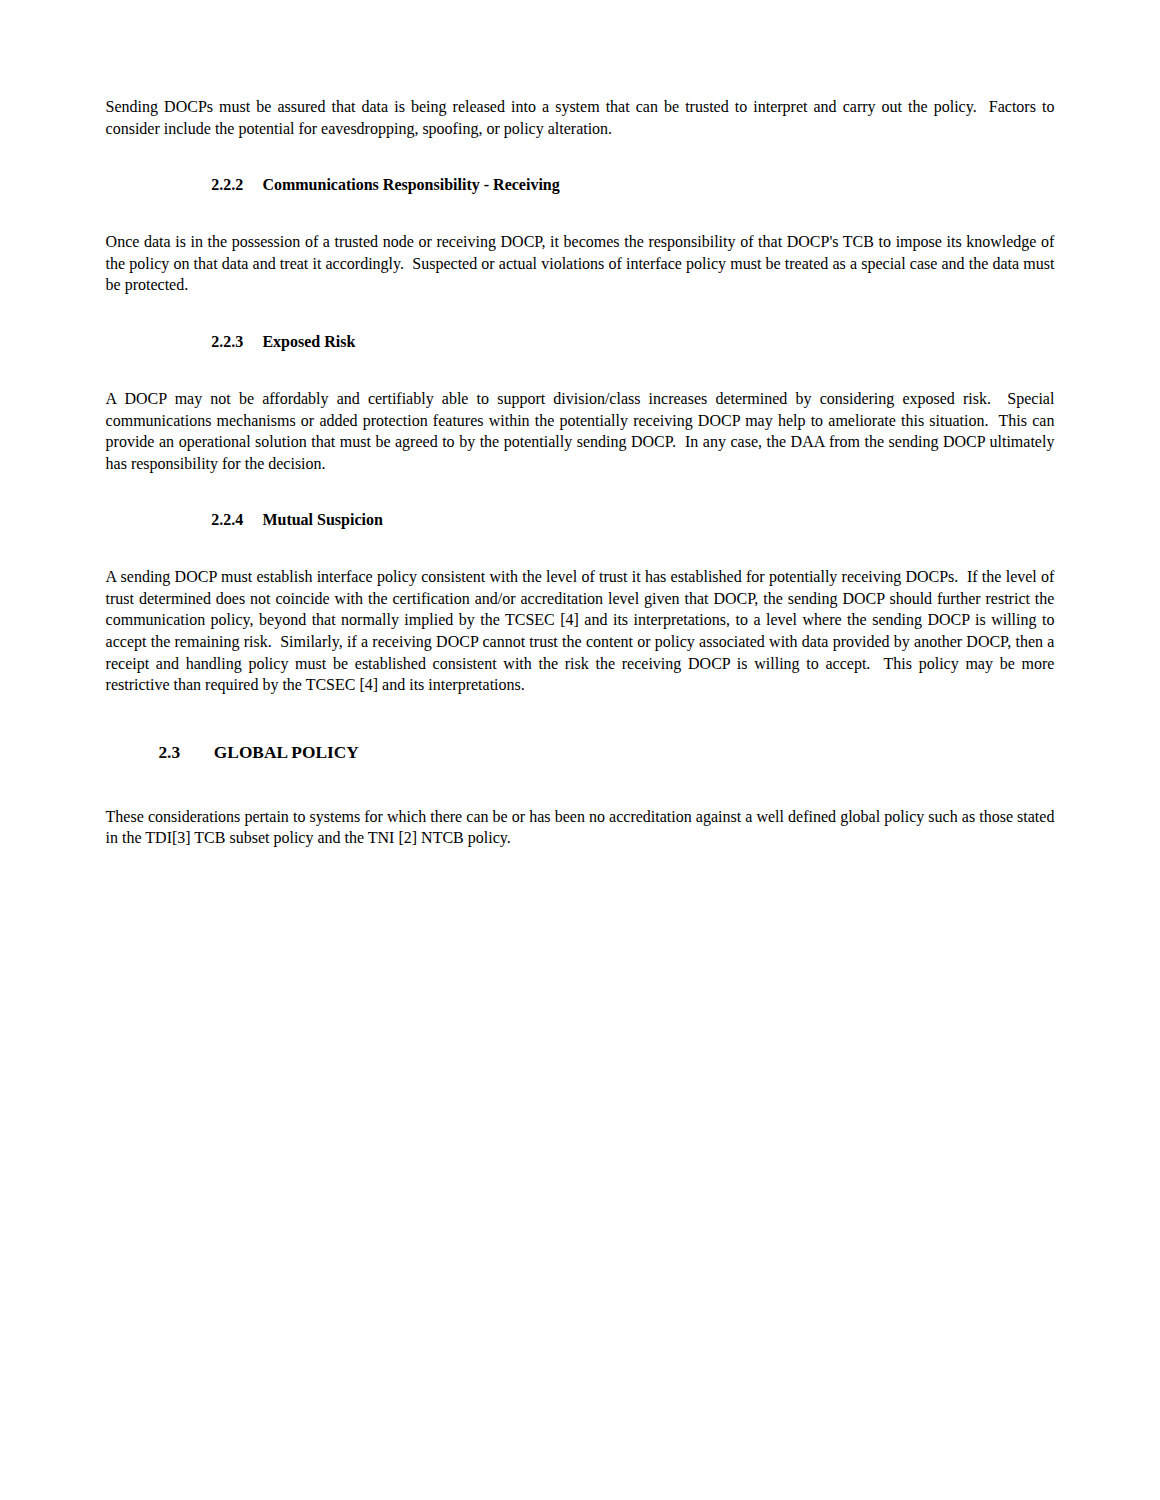Sending DOCPs must be assured that data is being released into a system that can be trusted to interpret and carry out the policy. Factors to consider include the potential for eavesdropping, spoofing, or policy alteration.
2.2.2 Communications Responsibility - Receiving
Once data is in the possession of a trusted node or receiving DOCP, it becomes the responsibility of that DOCP's TCB to impose its knowledge of the policy on that data and treat it accordingly. Suspected or actual violations of interface policy must be treated as a special case and the data must be protected.
2.2.3 Exposed Risk
A DOCP may not be affordably and certifiably able to support division/class increases determined by considering exposed risk. Special communications mechanisms or added protection features within the potentially receiving DOCP may help to ameliorate this situation. This can provide an operational solution that must be agreed to by the potentially sending DOCP. In any case, the DAA from the sending DOCP ultimately has responsibility for the decision.
2.2.4 Mutual Suspicion
A sending DOCP must establish interface policy consistent with the level of trust it has established for potentially receiving DOCPs. If the level of trust determined does not coincide with the certification and/or accreditation level given that DOCP, the sending DOCP should further restrict the communication policy, beyond that normally implied by the TCSEC [4] and its interpretations, to a level where the sending DOCP is willing to accept the remaining risk. Similarly, if a receiving DOCP cannot trust the content or policy associated with data provided by another DOCP, then a receipt and handling policy must be established consistent with the risk the receiving DOCP is willing to accept. This policy may be more restrictive than required by the TCSEC [4] and its interpretations.
2.3 GLOBAL POLICY
These considerations pertain to systems for which there can be or has been no accreditation against a well defined global policy such as those stated in the TDI[3] TCB subset policy and the TNI [2] NTCB policy.